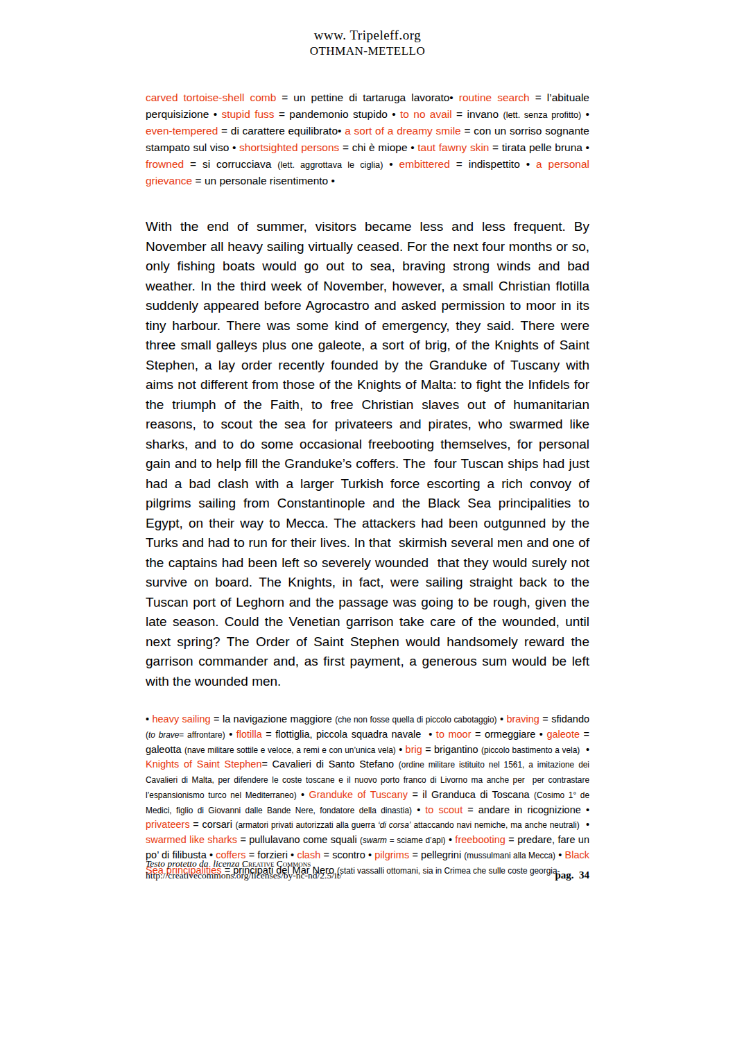www. Tripeleff.org
OTHMAN-METELLO
carved tortoise-shell comb = un pettine di tartaruga lavorato• routine search = l’abituale perquisizione • stupid fuss = pandemonio stupido • to no avail = invano (lett. senza profitto) • even-tempered = di carattere equilibrato• a sort of a dreamy smile = con un sorriso sognante stampato sul viso • shortsighted persons = chi è miope • taut fawny skin = tirata pelle bruna • frowned = si corrucciava (lett. aggrottava le ciglia) • embittered = indispettito • a personal grievance = un personale risentimento •
With the end of summer, visitors became less and less frequent. By November all heavy sailing virtually ceased. For the next four months or so, only fishing boats would go out to sea, braving strong winds and bad weather. In the third week of November, however, a small Christian flotilla suddenly appeared before Agrocastro and asked permission to moor in its tiny harbour. There was some kind of emergency, they said. There were three small galleys plus one galeote, a sort of brig, of the Knights of Saint Stephen, a lay order recently founded by the Granduke of Tuscany with aims not different from those of the Knights of Malta: to fight the Infidels for the triumph of the Faith, to free Christian slaves out of humanitarian reasons, to scout the sea for privateers and pirates, who swarmed like sharks, and to do some occasional freebooting themselves, for personal gain and to help fill the Granduke’s coffers. The four Tuscan ships had just had a bad clash with a larger Turkish force escorting a rich convoy of pilgrims sailing from Constantinople and the Black Sea principalities to Egypt, on their way to Mecca. The attackers had been outgunned by the Turks and had to run for their lives. In that skirmish several men and one of the captains had been left so severely wounded that they would surely not survive on board. The Knights, in fact, were sailing straight back to the Tuscan port of Leghorn and the passage was going to be rough, given the late season. Could the Venetian garrison take care of the wounded, until next spring? The Order of Saint Stephen would handsomely reward the garrison commander and, as first payment, a generous sum would be left with the wounded men.
• heavy sailing = la navigazione maggiore (che non fosse quella di piccolo cabotaggio) • braving = sfidando (to brave= affrontare) • flotilla = flottiglia, piccola squadra navale • to moor = ormeggiare • galeote = galeotta (nave militare sottile e veloce, a remi e con un’unica vela) • brig = brigantino (piccolo bastimento a vela) • Knights of Saint Stephen= Cavalieri di Santo Stefano (ordine militare istituito nel 1561, a imitazione dei Cavalieri di Malta, per difendere le coste toscane e il nuovo porto franco di Livorno ma anche per per contrastare l’espansionismo turco nel Mediterraneo) • Granduke of Tuscany = il Granduca di Toscana (Cosimo 1° de Medici, figlio di Giovanni dalle Bande Nere, fondatore della dinastia) • to scout = andare in ricognizione • privateers = corsari (armatori privati autorizzati alla guerra ‘di corsa’ attaccando navi nemiche, ma anche neutrali) • swarmed like sharks = pullulavano come squali (swarm = sciame d’api) • freebooting = predare, fare un po’ di filibusta • coffers = forzieri • clash = scontro • pilgrims = pellegrini (mussulmani alla Mecca) • Black Sea principalities = principati del Mar Nero (stati vassalli ottomani, sia in Crimea che sulle coste georgia-
Testo protetto da licenza Creative Commons http://creativecommons.org/licenses/by-nc-nd/2.5/it/ pag. 34